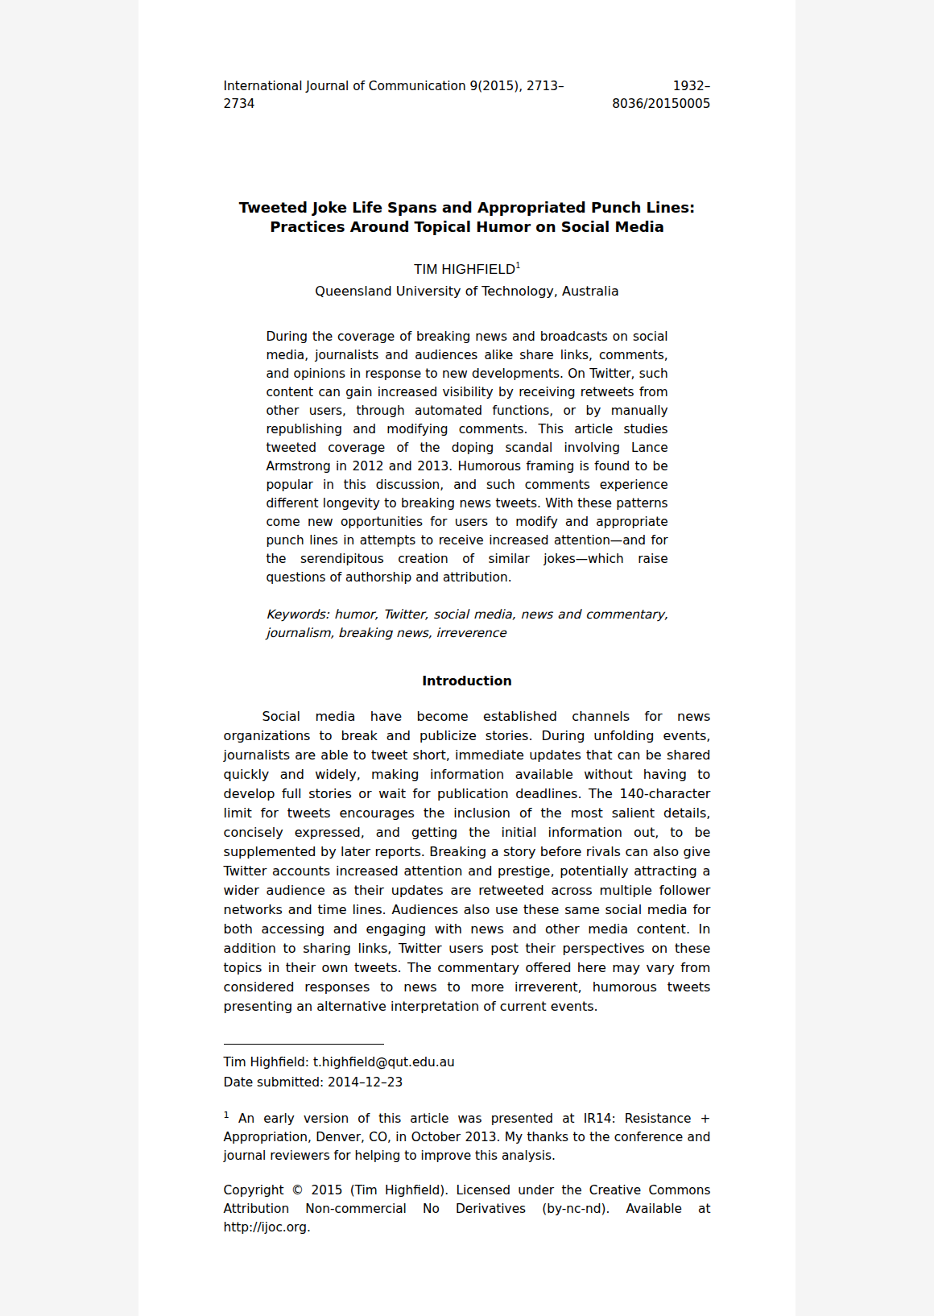International Journal of Communication 9(2015), 2713–2734
1932–8036/20150005
Tweeted Joke Life Spans and Appropriated Punch Lines:
Practices Around Topical Humor on Social Media
TIM HIGHFIELD1
Queensland University of Technology, Australia
During the coverage of breaking news and broadcasts on social media, journalists and audiences alike share links, comments, and opinions in response to new developments. On Twitter, such content can gain increased visibility by receiving retweets from other users, through automated functions, or by manually republishing and modifying comments. This article studies tweeted coverage of the doping scandal involving Lance Armstrong in 2012 and 2013. Humorous framing is found to be popular in this discussion, and such comments experience different longevity to breaking news tweets. With these patterns come new opportunities for users to modify and appropriate punch lines in attempts to receive increased attention—and for the serendipitous creation of similar jokes—which raise questions of authorship and attribution.
Keywords: humor, Twitter, social media, news and commentary, journalism, breaking news, irreverence
Introduction
Social media have become established channels for news organizations to break and publicize stories. During unfolding events, journalists are able to tweet short, immediate updates that can be shared quickly and widely, making information available without having to develop full stories or wait for publication deadlines. The 140-character limit for tweets encourages the inclusion of the most salient details, concisely expressed, and getting the initial information out, to be supplemented by later reports. Breaking a story before rivals can also give Twitter accounts increased attention and prestige, potentially attracting a wider audience as their updates are retweeted across multiple follower networks and time lines. Audiences also use these same social media for both accessing and engaging with news and other media content. In addition to sharing links, Twitter users post their perspectives on these topics in their own tweets. The commentary offered here may vary from considered responses to news to more irreverent, humorous tweets presenting an alternative interpretation of current events.
Tim Highfield: t.highfield@qut.edu.au
Date submitted: 2014–12–23
1 An early version of this article was presented at IR14: Resistance + Appropriation, Denver, CO, in October 2013. My thanks to the conference and journal reviewers for helping to improve this analysis.
Copyright © 2015 (Tim Highfield). Licensed under the Creative Commons Attribution Non-commercial No Derivatives (by-nc-nd). Available at http://ijoc.org.